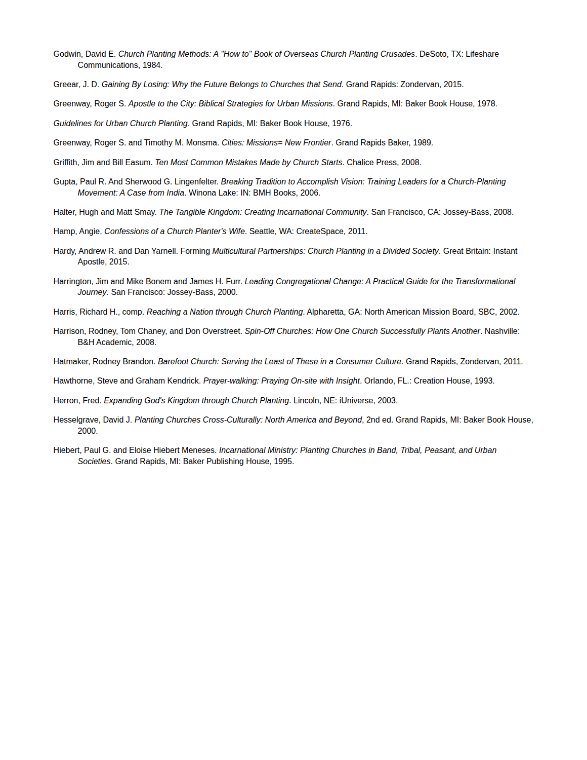Godwin, David E. Church Planting Methods: A "How to" Book of Overseas Church Planting Crusades. DeSoto, TX: Lifeshare Communications, 1984.
Greear, J. D. Gaining By Losing: Why the Future Belongs to Churches that Send. Grand Rapids: Zondervan, 2015.
Greenway, Roger S. Apostle to the City: Biblical Strategies for Urban Missions. Grand Rapids, MI: Baker Book House, 1978.
Guidelines for Urban Church Planting. Grand Rapids, MI: Baker Book House, 1976.
Greenway, Roger S. and Timothy M. Monsma. Cities: Missions= New Frontier. Grand Rapids Baker, 1989.
Griffith, Jim and Bill Easum. Ten Most Common Mistakes Made by Church Starts. Chalice Press, 2008.
Gupta, Paul R. And Sherwood G. Lingenfelter. Breaking Tradition to Accomplish Vision: Training Leaders for a Church-Planting Movement: A Case from India. Winona Lake: IN: BMH Books, 2006.
Halter, Hugh and Matt Smay. The Tangible Kingdom: Creating Incarnational Community. San Francisco, CA: Jossey-Bass, 2008.
Hamp, Angie. Confessions of a Church Planter's Wife. Seattle, WA: CreateSpace, 2011.
Hardy, Andrew R. and Dan Yarnell. Forming Multicultural Partnerships: Church Planting in a Divided Society. Great Britain: Instant Apostle, 2015.
Harrington, Jim and Mike Bonem and James H. Furr. Leading Congregational Change: A Practical Guide for the Transformational Journey. San Francisco: Jossey-Bass, 2000.
Harris, Richard H., comp. Reaching a Nation through Church Planting. Alpharetta, GA: North American Mission Board, SBC, 2002.
Harrison, Rodney, Tom Chaney, and Don Overstreet. Spin-Off Churches: How One Church Successfully Plants Another. Nashville: B&H Academic, 2008.
Hatmaker, Rodney Brandon. Barefoot Church: Serving the Least of These in a Consumer Culture. Grand Rapids, Zondervan, 2011.
Hawthorne, Steve and Graham Kendrick. Prayer-walking: Praying On-site with Insight. Orlando, FL.: Creation House, 1993.
Herron, Fred. Expanding God's Kingdom through Church Planting. Lincoln, NE: iUniverse, 2003.
Hesselgrave, David J. Planting Churches Cross-Culturally: North America and Beyond, 2nd ed. Grand Rapids, MI: Baker Book House, 2000.
Hiebert, Paul G. and Eloise Hiebert Meneses. Incarnational Ministry: Planting Churches in Band, Tribal, Peasant, and Urban Societies. Grand Rapids, MI: Baker Publishing House, 1995.